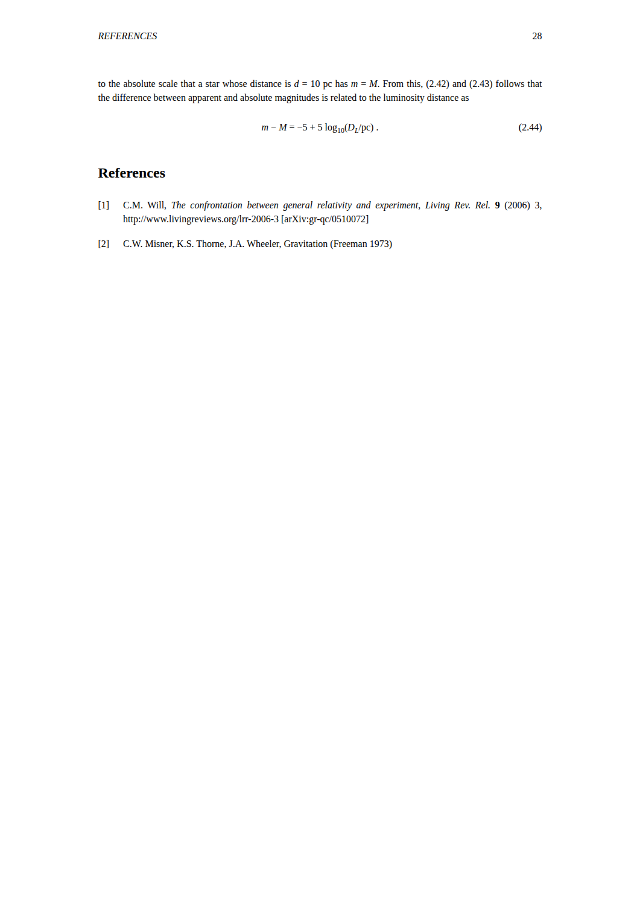REFERENCES 28
to the absolute scale that a star whose distance is d = 10 pc has m = M. From this, (2.42) and (2.43) follows that the difference between apparent and absolute magnitudes is related to the luminosity distance as
m − M = −5 + 5 log10(DL/pc) . (2.44)
References
[1] C.M. Will, The confrontation between general relativity and experiment, Living Rev. Rel. 9 (2006) 3, http://www.livingreviews.org/lrr-2006-3 [arXiv:gr-qc/0510072]
[2] C.W. Misner, K.S. Thorne, J.A. Wheeler, Gravitation (Freeman 1973)